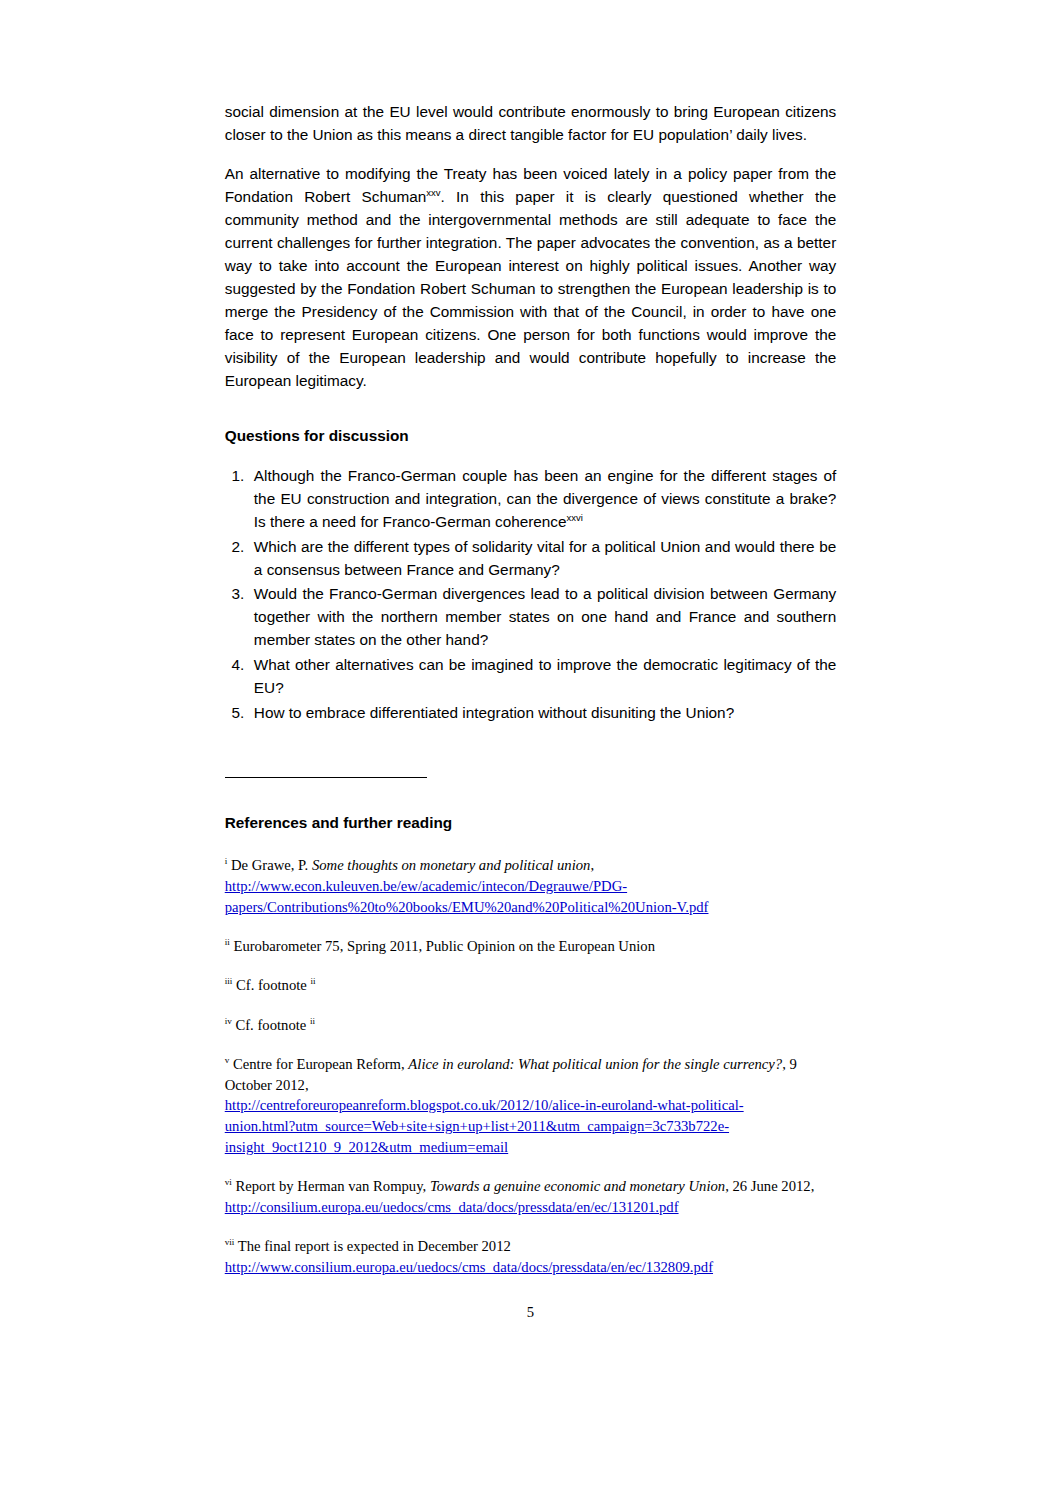social dimension at the EU level would contribute enormously to bring European citizens closer to the Union as this means a direct tangible factor for EU population’ daily lives.
An alternative to modifying the Treaty has been voiced lately in a policy paper from the Fondation Robert Schumanxxv. In this paper it is clearly questioned whether the community method and the intergovernmental methods are still adequate to face the current challenges for further integration. The paper advocates the convention, as a better way to take into account the European interest on highly political issues. Another way suggested by the Fondation Robert Schuman to strengthen the European leadership is to merge the Presidency of the Commission with that of the Council, in order to have one face to represent European citizens. One person for both functions would improve the visibility of the European leadership and would contribute hopefully to increase the European legitimacy.
Questions for discussion
Although the Franco-German couple has been an engine for the different stages of the EU construction and integration, can the divergence of views constitute a brake? Is there a need for Franco-German coherencexxvi
Which are the different types of solidarity vital for a political Union and would there be a consensus between France and Germany?
Would the Franco-German divergences lead to a political division between Germany together with the northern member states on one hand and France and southern member states on the other hand?
What other alternatives can be imagined to improve the democratic legitimacy of the EU?
How to embrace differentiated integration without disuniting the Union?
References and further reading
i De Grawe, P. Some thoughts on monetary and political union,
http://www.econ.kuleuven.be/ew/academic/intecon/Degrauwe/PDG-
papers/Contributions%20to%20books/EMU%20and%20Political%20Union-V.pdf
ii Eurobarometer 75, Spring 2011, Public Opinion on the European Union
iii Cf. footnote ii
iv Cf. footnote ii
v Centre for European Reform, Alice in euroland: What political union for the single currency?, 9 October 2012,
http://centreforeuropeanreform.blogspot.co.uk/2012/10/alice-in-euroland-what-political-
union.html?utm_source=Web+site+sign+up+list+2011&utm_campaign=3c733b722e-
insight_9oct1210_9_2012&utm_medium=email
vi Report by Herman van Rompuy, Towards a genuine economic and monetary Union, 26 June 2012,
http://consilium.europa.eu/uedocs/cms_data/docs/pressdata/en/ec/131201.pdf
vii The final report is expected in December 2012
http://www.consilium.europa.eu/uedocs/cms_data/docs/pressdata/en/ec/132809.pdf
5